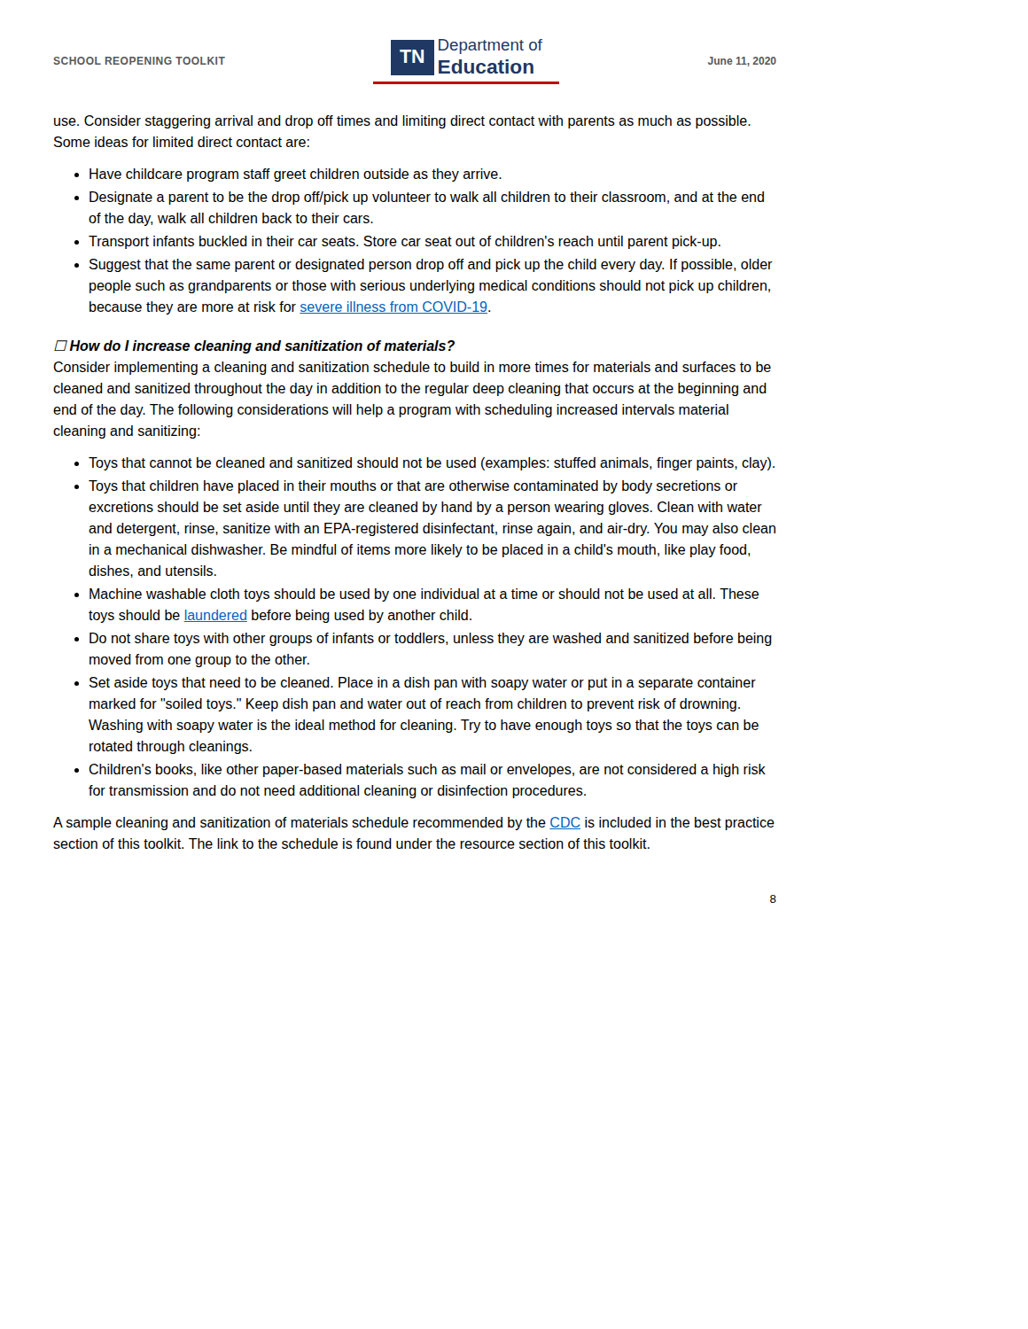SCHOOL REOPENING TOOLKIT
TN Department of
Education
June 11, 2020
use. Consider staggering arrival and drop off times and limiting direct contact with parents as much as possible. Some ideas for limited direct contact are:
Have childcare program staff greet children outside as they arrive.
Designate a parent to be the drop off/pick up volunteer to walk all children to their classroom, and at the end of the day, walk all children back to their cars.
Transport infants buckled in their car seats. Store car seat out of children's reach until parent pick-up.
Suggest that the same parent or designated person drop off and pick up the child every day. If possible, older people such as grandparents or those with serious underlying medical conditions should not pick up children, because they are more at risk for severe illness from COVID-19.
☐ How do I increase cleaning and sanitization of materials?
Consider implementing a cleaning and sanitization schedule to build in more times for materials and surfaces to be cleaned and sanitized throughout the day in addition to the regular deep cleaning that occurs at the beginning and end of the day. The following considerations will help a program with scheduling increased intervals material cleaning and sanitizing:
Toys that cannot be cleaned and sanitized should not be used (examples: stuffed animals, finger paints, clay).
Toys that children have placed in their mouths or that are otherwise contaminated by body secretions or excretions should be set aside until they are cleaned by hand by a person wearing gloves. Clean with water and detergent, rinse, sanitize with an EPA-registered disinfectant, rinse again, and air-dry. You may also clean in a mechanical dishwasher. Be mindful of items more likely to be placed in a child's mouth, like play food, dishes, and utensils.
Machine washable cloth toys should be used by one individual at a time or should not be used at all. These toys should be laundered before being used by another child.
Do not share toys with other groups of infants or toddlers, unless they are washed and sanitized before being moved from one group to the other.
Set aside toys that need to be cleaned. Place in a dish pan with soapy water or put in a separate container marked for "soiled toys." Keep dish pan and water out of reach from children to prevent risk of drowning. Washing with soapy water is the ideal method for cleaning. Try to have enough toys so that the toys can be rotated through cleanings.
Children's books, like other paper-based materials such as mail or envelopes, are not considered a high risk for transmission and do not need additional cleaning or disinfection procedures.
A sample cleaning and sanitization of materials schedule recommended by the CDC is included in the best practice section of this toolkit. The link to the schedule is found under the resource section of this toolkit.
8